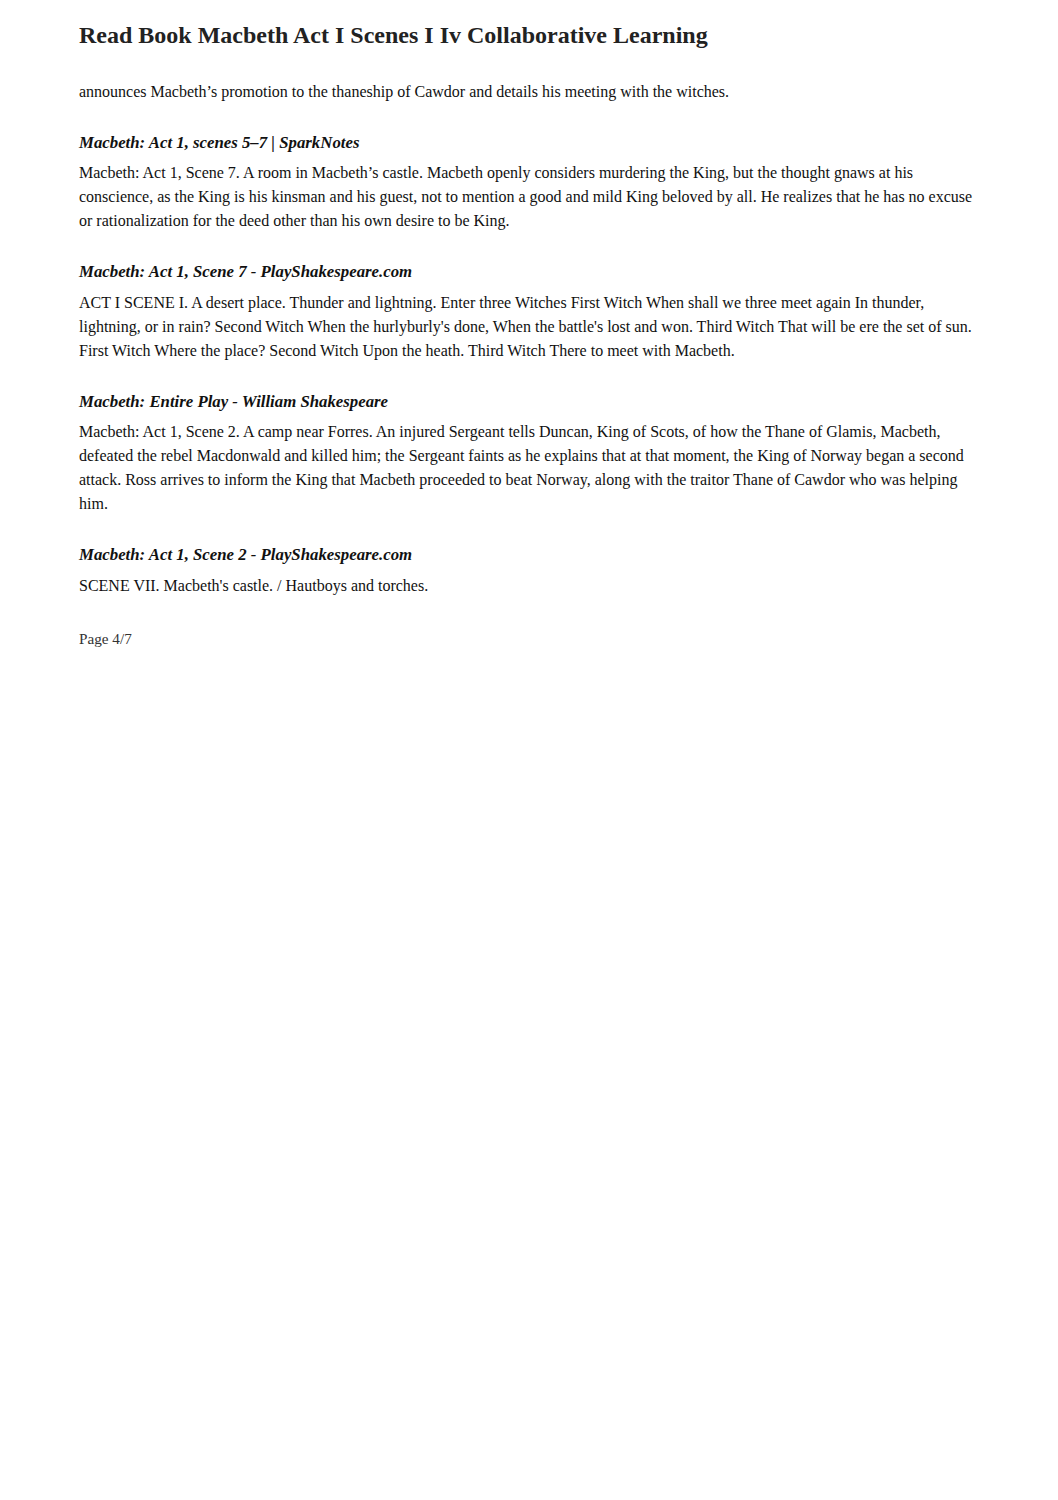Read Book Macbeth Act I Scenes I Iv Collaborative Learning
announces Macbeth’s promotion to the thaneship of Cawdor and details his meeting with the witches.
Macbeth: Act 1, scenes 5–7 | SparkNotes
Macbeth: Act 1, Scene 7. A room in Macbeth’s castle. Macbeth openly considers murdering the King, but the thought gnaws at his conscience, as the King is his kinsman and his guest, not to mention a good and mild King beloved by all. He realizes that he has no excuse or rationalization for the deed other than his own desire to be King.
Macbeth: Act 1, Scene 7 - PlayShakespeare.com
ACT I SCENE I. A desert place. Thunder and lightning. Enter three Witches First Witch When shall we three meet again In thunder, lightning, or in rain? Second Witch When the hurlyburly's done, When the battle's lost and won. Third Witch That will be ere the set of sun. First Witch Where the place? Second Witch Upon the heath. Third Witch There to meet with Macbeth.
Macbeth: Entire Play - William Shakespeare
Macbeth: Act 1, Scene 2. A camp near Forres. An injured Sergeant tells Duncan, King of Scots, of how the Thane of Glamis, Macbeth, defeated the rebel Macdonwald and killed him; the Sergeant faints as he explains that at that moment, the King of Norway began a second attack. Ross arrives to inform the King that Macbeth proceeded to beat Norway, along with the traitor Thane of Cawdor who was helping him.
Macbeth: Act 1, Scene 2 - PlayShakespeare.com
SCENE VII. Macbeth's castle. / Hautboys and torches.
Page 4/7